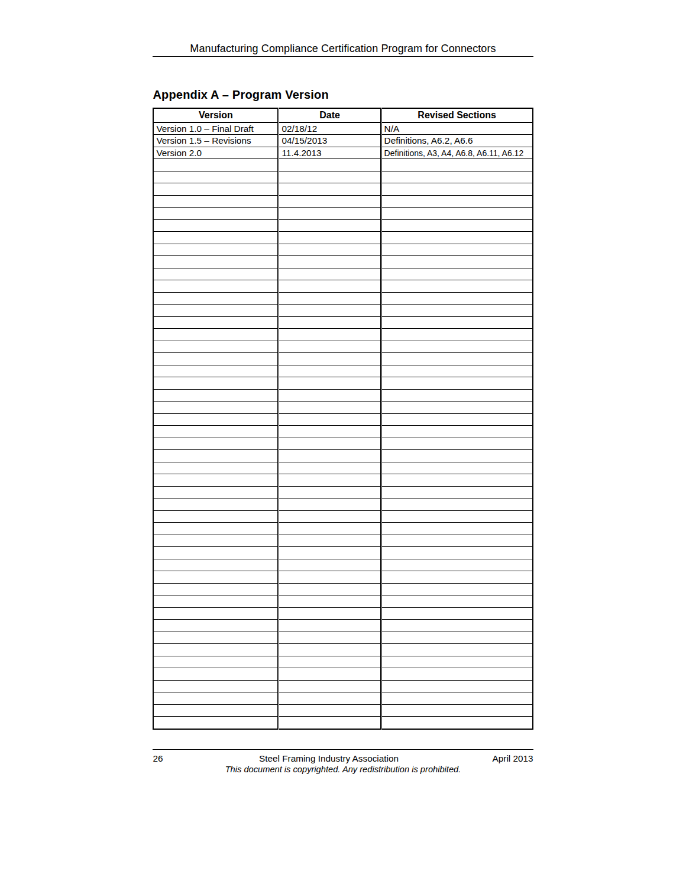Manufacturing Compliance Certification Program for Connectors
Appendix A – Program Version
| Version | Date | Revised Sections |
| --- | --- | --- |
| Version 1.0 – Final Draft | 02/18/12 | N/A |
| Version 1.5 – Revisions | 04/15/2013 | Definitions, A6.2, A6.6 |
| Version 2.0 | 11.4.2013 | Definitions, A3, A4, A6.8, A6.11, A6.12 |
26
Steel Framing Industry Association
April 2013
This document is copyrighted. Any redistribution is prohibited.